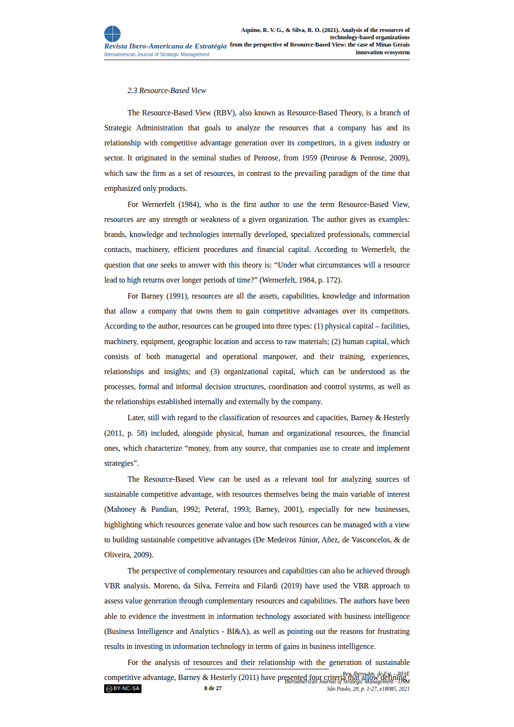Revista Ibero-Americana de Estratégia
Iberoamerican Journal of Strategic Management
Aquino, R. V. G., & Silva, R. O. (2021). Analysis of the resources of technology-based organizations
from the perspective of Resource-Based View: the case of Minas Gerais innovation ecosystem
2.3 Resource-Based View
The Resource-Based View (RBV), also known as Resource-Based Theory, is a branch of Strategic Administration that goals to analyze the resources that a company has and its relationship with competitive advantage generation over its competitors, in a given industry or sector. It originated in the seminal studies of Penrose, from 1959 (Penrose & Penrose, 2009), which saw the firm as a set of resources, in contrast to the prevailing paradigm of the time that emphasized only products.
For Wernerfelt (1984), who is the first author to use the term Resource-Based View, resources are any strength or weakness of a given organization. The author gives as examples: brands, knowledge and technologies internally developed, specialized professionals, commercial contacts, machinery, efficient procedures and financial capital. According to Wernerfelt, the question that one seeks to answer with this theory is: “Under what circumstances will a resource lead to high returns over longer periods of time?” (Wernerfelt, 1984, p. 172).
For Barney (1991), resources are all the assets, capabilities, knowledge and information that allow a company that owns them to gain competitive advantages over its competitors. According to the author, resources can be grouped into three types: (1) physical capital – facilities, machinery, equipment, geographic location and access to raw materials; (2) human capital, which consists of both managerial and operational manpower, and their training, experiences, relationships and insights; and (3) organizational capital, which can be understood as the processes, formal and informal decision structures, coordination and control systems, as well as the relationships established internally and externally by the company.
Later, still with regard to the classification of resources and capacities, Barney & Hesterly (2011, p. 58) included, alongside physical, human and organizational resources, the financial ones, which characterize “money, from any source, that companies use to create and implement strategies”.
The Resource-Based View can be used as a relevant tool for analyzing sources of sustainable competitive advantage, with resources themselves being the main variable of interest (Mahoney & Pandian, 1992; Peteraf, 1993; Barney, 2001), especially for new businesses, highlighting which resources generate value and how such resources can be managed with a view to building sustainable competitive advantages (De Medeiros Júnior, Añez, de Vasconcelos, & de Oliveira, 2009).
The perspective of complementary resources and capabilities can also be achieved through VBR analysis. Moreno, da Silva, Ferreira and Filardi (2019) have used the VBR approach to assess value generation through complementary resources and capabilities. The authors have been able to evidence the investment in information technology associated with business intelligence (Business Intelligence and Analytics - BI&A), as well as pointing out the reasons for frustrating results in investing in information technology in terms of gains in business intelligence.
For the analysis of resources and their relationship with the generation of sustainable competitive advantage, Barney & Hesterly (2011) have presented four criteria that allow defining
cc BY-NC-SA
8 de 27
Rev. Ibero-Am. de Est. – RIAE
Iberoamerican Journal of Strategic Management - IJSM
São Paulo, 20, p. 1-27, e18085, 2021